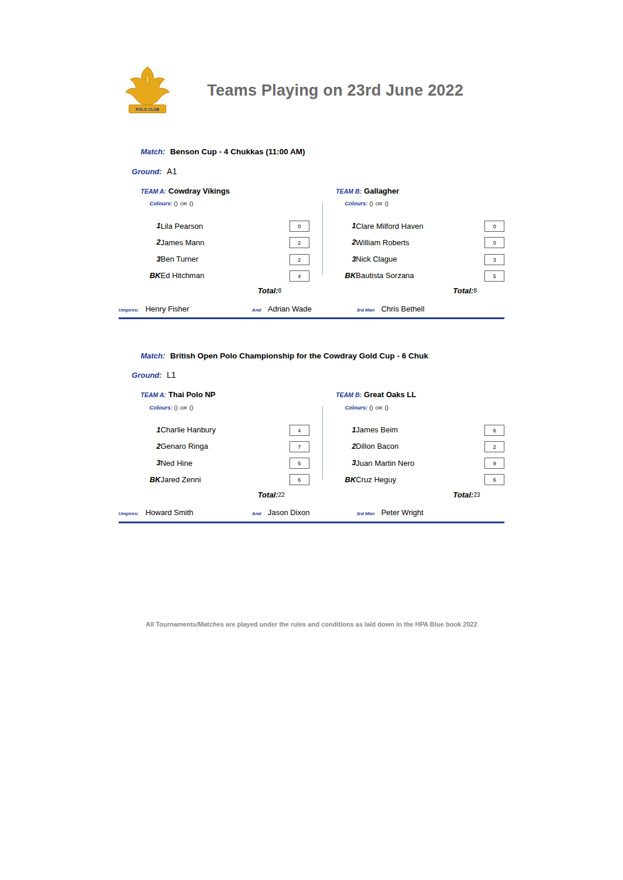POLO CLUB
Teams Playing on 23rd June 2022
Match: Benson Cup - 4 Chukkas (11:00 AM)
Ground: A1
TEAM A: Cowdray Vikings
Colours: () OR()
| 1 | Lila Pearson | 0 |
| 2 | James Mann | 2 |
| 3 | Ben Turner | 2 |
| BK | Ed Hitchman | 4 |
| Total: | 8 |
TEAM B: Gallagher
Colours: () OR()
| 1 | Clare Milford Haven | 0 |
| 2 | William Roberts | 0 |
| 3 | Nick Clague | 3 |
| BK | Bautista Sorzana | 5 |
| Total: | 8 |
Umpires: Henry Fisher And Adrian Wade 3rd Man Chris Bethell
Match: British Open Polo Championship for the Cowdray Gold Cup - 6 Chuk
Ground: L1
TEAM A: Thai Polo NP
Colours: () OR()
| 1 | Charlie Hanbury | 4 |
| 2 | Genaro Ringa | 7 |
| 3 | Ned Hine | 5 |
| BK | Jared Zenni | 6 |
| Total: | 22 |
TEAM B: Great Oaks LL
Colours: () OR()
| 1 | James Beim | 6 |
| 2 | Dillon Bacon | 2 |
| 3 | Juan Martin Nero | 9 |
| BK | Cruz Heguy | 6 |
| Total: | 23 |
Umpires: Howard Smith And Jason Dixon 3rd Man Peter Wright
All Tournaments/Matches are played under the rules and conditions as laid down in the HPA Blue book 2022